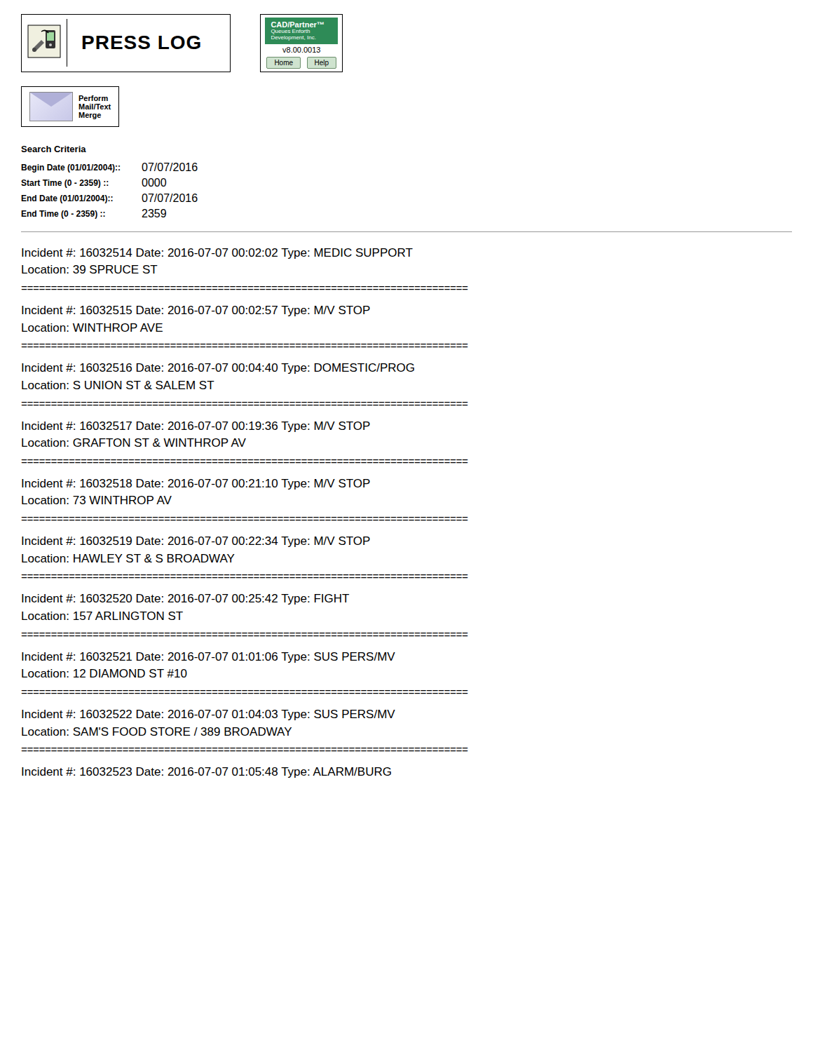| / / PRESS LOG / | | CAD/Partner™ Queues Enforth Development, Inc. v8.00.0013 Home Help |
| | Perform Mail/Text Merge |
Search Criteria
| Begin Date (01/01/2004):: | 07/07/2016 |
| Start Time (0 - 2359) :: | 0000 |
| End Date (01/01/2004):: | 07/07/2016 |
| End Time (0 - 2359) :: | 2359 |
Incident #: 16032514 Date: 2016-07-07 00:02:02 Type: MEDIC SUPPORT
Location: 39 SPRUCE ST
===========================================================================
Incident #: 16032515 Date: 2016-07-07 00:02:57 Type: M/V STOP
Location: WINTHROP AVE
===========================================================================
Incident #: 16032516 Date: 2016-07-07 00:04:40 Type: DOMESTIC/PROG
Location: S UNION ST & SALEM ST
===========================================================================
Incident #: 16032517 Date: 2016-07-07 00:19:36 Type: M/V STOP
Location: GRAFTON ST & WINTHROP AV
===========================================================================
Incident #: 16032518 Date: 2016-07-07 00:21:10 Type: M/V STOP
Location: 73 WINTHROP AV
===========================================================================
Incident #: 16032519 Date: 2016-07-07 00:22:34 Type: M/V STOP
Location: HAWLEY ST & S BROADWAY
===========================================================================
Incident #: 16032520 Date: 2016-07-07 00:25:42 Type: FIGHT
Location: 157 ARLINGTON ST
===========================================================================
Incident #: 16032521 Date: 2016-07-07 01:01:06 Type: SUS PERS/MV
Location: 12 DIAMOND ST #10
===========================================================================
Incident #: 16032522 Date: 2016-07-07 01:04:03 Type: SUS PERS/MV
Location: SAM'S FOOD STORE / 389 BROADWAY
===========================================================================
Incident #: 16032523 Date: 2016-07-07 01:05:48 Type: ALARM/BURG